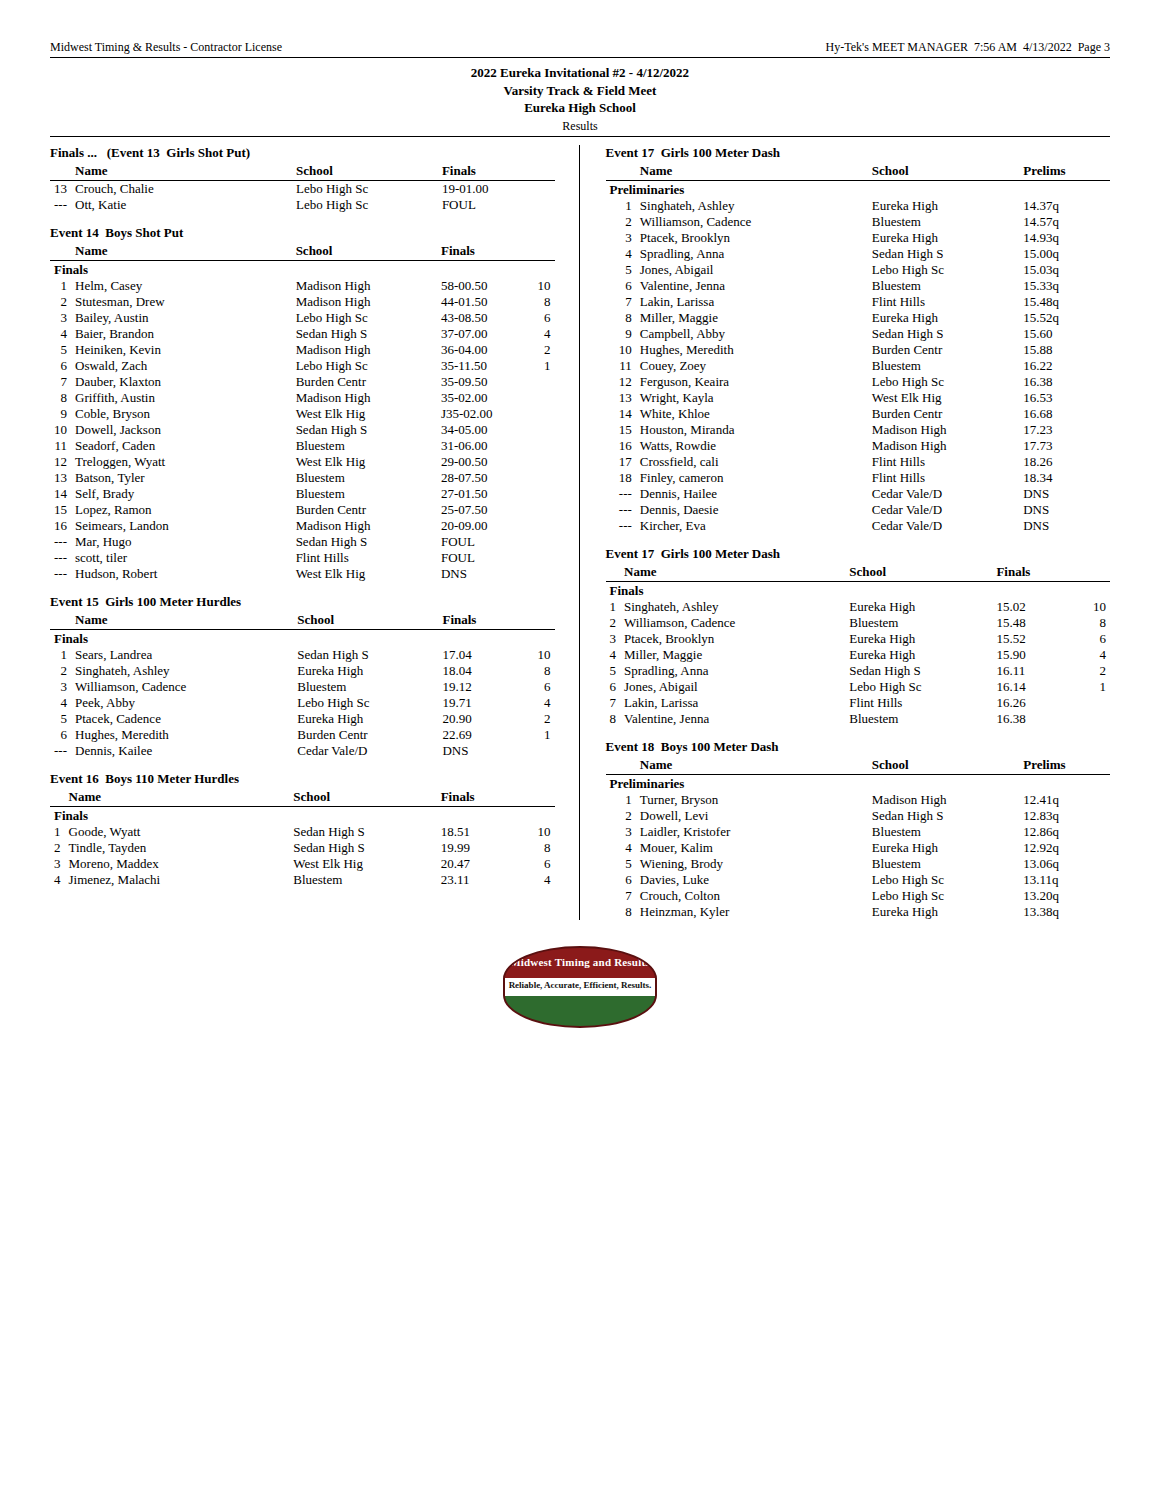Midwest Timing & Results - Contractor License
Hy-Tek's MEET MANAGER 7:56 AM 4/13/2022 Page 3
2022 Eureka Invitational #2 - 4/12/2022
Varsity Track & Field Meet
Eureka High School
Results
Finals ... (Event 13 Girls Shot Put)
| | Name | School | Finals | |
| --- | --- | --- | --- | --- |
| 13 | Crouch, Chalie | Lebo High Sc | 19-01.00 | |
| --- | Ott, Katie | Lebo High Sc | FOUL | |
Event 14 Boys Shot Put
| | Name | School | Finals | |
| --- | --- | --- | --- | --- |
| Finals |
| 1 | Helm, Casey | Madison High | 58-00.50 | 10 |
| 2 | Stutesman, Drew | Madison High | 44-01.50 | 8 |
| 3 | Bailey, Austin | Lebo High Sc | 43-08.50 | 6 |
| 4 | Baier, Brandon | Sedan High S | 37-07.00 | 4 |
| 5 | Heiniken, Kevin | Madison High | 36-04.00 | 2 |
| 6 | Oswald, Zach | Lebo High Sc | 35-11.50 | 1 |
| 7 | Dauber, Klaxton | Burden Centr | 35-09.50 | |
| 8 | Griffith, Austin | Madison High | 35-02.00 | |
| 9 | Coble, Bryson | West Elk Hig | J35-02.00 | |
| 10 | Dowell, Jackson | Sedan High S | 34-05.00 | |
| 11 | Seadorf, Caden | Bluestem | 31-06.00 | |
| 12 | Treloggen, Wyatt | West Elk Hig | 29-00.50 | |
| 13 | Batson, Tyler | Bluestem | 28-07.50 | |
| 14 | Self, Brady | Bluestem | 27-01.50 | |
| 15 | Lopez, Ramon | Burden Centr | 25-07.50 | |
| 16 | Seimears, Landon | Madison High | 20-09.00 | |
| --- | Mar, Hugo | Sedan High S | FOUL | |
| --- | scott, tiler | Flint Hills | FOUL | |
| --- | Hudson, Robert | West Elk Hig | DNS | |
Event 15 Girls 100 Meter Hurdles
| | Name | School | Finals | |
| --- | --- | --- | --- | --- |
| Finals |
| 1 | Sears, Landrea | Sedan High S | 17.04 | 10 |
| 2 | Singhateh, Ashley | Eureka High | 18.04 | 8 |
| 3 | Williamson, Cadence | Bluestem | 19.12 | 6 |
| 4 | Peek, Abby | Lebo High Sc | 19.71 | 4 |
| 5 | Ptacek, Cadence | Eureka High | 20.90 | 2 |
| 6 | Hughes, Meredith | Burden Centr | 22.69 | 1 |
| --- | Dennis, Kailee | Cedar Vale/D | DNS | |
Event 16 Boys 110 Meter Hurdles
| | Name | School | Finals | |
| --- | --- | --- | --- | --- |
| Finals |
| 1 | Goode, Wyatt | Sedan High S | 18.51 | 10 |
| 2 | Tindle, Tayden | Sedan High S | 19.99 | 8 |
| 3 | Moreno, Maddex | West Elk Hig | 20.47 | 6 |
| 4 | Jimenez, Malachi | Bluestem | 23.11 | 4 |
Event 17 Girls 100 Meter Dash
| | Name | School | Prelims |
| --- | --- | --- | --- |
| Preliminaries |
| 1 | Singhateh, Ashley | Eureka High | 14.37q |
| 2 | Williamson, Cadence | Bluestem | 14.57q |
| 3 | Ptacek, Brooklyn | Eureka High | 14.93q |
| 4 | Spradling, Anna | Sedan High S | 15.00q |
| 5 | Jones, Abigail | Lebo High Sc | 15.03q |
| 6 | Valentine, Jenna | Bluestem | 15.33q |
| 7 | Lakin, Larissa | Flint Hills | 15.48q |
| 8 | Miller, Maggie | Eureka High | 15.52q |
| 9 | Campbell, Abby | Sedan High S | 15.60 |
| 10 | Hughes, Meredith | Burden Centr | 15.88 |
| 11 | Couey, Zoey | Bluestem | 16.22 |
| 12 | Ferguson, Keaira | Lebo High Sc | 16.38 |
| 13 | Wright, Kayla | West Elk Hig | 16.53 |
| 14 | White, Khloe | Burden Centr | 16.68 |
| 15 | Houston, Miranda | Madison High | 17.23 |
| 16 | Watts, Rowdie | Madison High | 17.73 |
| 17 | Crossfield, cali | Flint Hills | 18.26 |
| 18 | Finley, cameron | Flint Hills | 18.34 |
| --- | Dennis, Hailee | Cedar Vale/D | DNS |
| --- | Dennis, Daesie | Cedar Vale/D | DNS |
| --- | Kircher, Eva | Cedar Vale/D | DNS |
Event 17 Girls 100 Meter Dash
| | Name | School | Finals | |
| --- | --- | --- | --- | --- |
| Finals |
| 1 | Singhateh, Ashley | Eureka High | 15.02 | 10 |
| 2 | Williamson, Cadence | Bluestem | 15.48 | 8 |
| 3 | Ptacek, Brooklyn | Eureka High | 15.52 | 6 |
| 4 | Miller, Maggie | Eureka High | 15.90 | 4 |
| 5 | Spradling, Anna | Sedan High S | 16.11 | 2 |
| 6 | Jones, Abigail | Lebo High Sc | 16.14 | 1 |
| 7 | Lakin, Larissa | Flint Hills | 16.26 | |
| 8 | Valentine, Jenna | Bluestem | 16.38 | |
Event 18 Boys 100 Meter Dash
| | Name | School | Prelims |
| --- | --- | --- | --- |
| Preliminaries |
| 1 | Turner, Bryson | Madison High | 12.41q |
| 2 | Dowell, Levi | Sedan High S | 12.83q |
| 3 | Laidler, Kristofer | Bluestem | 12.86q |
| 4 | Mouer, Kalim | Eureka High | 12.92q |
| 5 | Wiening, Brody | Bluestem | 13.06q |
| 6 | Davies, Luke | Lebo High Sc | 13.11q |
| 7 | Crouch, Colton | Lebo High Sc | 13.20q |
| 8 | Heinzman, Kyler | Eureka High | 13.38q |
Midwest Timing and Results
Reliable, Accurate, Efficient, Results.